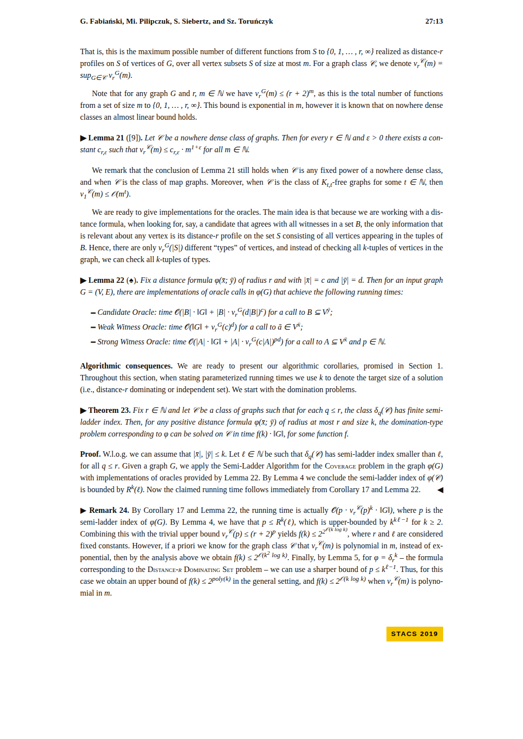G. Fabiański, Mi. Pilipczuk, S. Siebertz, and Sz. Toruńczyk 27:13
That is, this is the maximum possible number of different functions from S to {0, 1, … , r, ∞} realized as distance-r profiles on S of vertices of G, over all vertex subsets S of size at most m. For a graph class 𝒞, we denote νr𝒞(m) = supG∈𝒞 νrG(m).
Note that for any graph G and r, m ∈ ℕ we have νrG(m) ≤ (r + 2)m, as this is the total number of functions from a set of size m to {0, 1, … , r, ∞}. This bound is exponential in m, however it is known that on nowhere dense classes an almost linear bound holds.
▶ Lemma 21 ([9]). Let 𝒞 be a nowhere dense class of graphs. Then for every r ∈ ℕ and ε > 0 there exists a constant cr,ε such that νr𝒞(m) ≤ cr,ε · m1+ε for all m ∈ ℕ.
We remark that the conclusion of Lemma 21 still holds when 𝒞 is any fixed power of a nowhere dense class, and when 𝒞 is the class of map graphs. Moreover, when 𝒞 is the class of Kt,t-free graphs for some t ∈ ℕ, then ν1𝒞(m) ≤ 𝒪(mt).
We are ready to give implementations for the oracles. The main idea is that because we are working with a distance formula, when looking for, say, a candidate that agrees with all witnesses in a set B, the only information that is relevant about any vertex is its distance-r profile on the set S consisting of all vertices appearing in the tuples of B. Hence, there are only νrG(|S|) different “types” of vertices, and instead of checking all k-tuples of vertices in the graph, we can check all k-tuples of types.
▶ Lemma 22 (♠). Fix a distance formula φ(x̄; ȳ) of radius r and with |x̄| = c and |ȳ| = d. Then for an input graph G = (V, E), there are implementations of oracle calls in φ(G) that achieve the following running times:
Candidate Oracle: time 𝒪(|B| · ‖G‖ + |B| · νrG(d|B|)c) for a call to B ⊆ Vȳ;
Weak Witness Oracle: time 𝒪(‖G‖ + νrG(c)d) for a call to ā ∈ Vx̄;
Strong Witness Oracle: time 𝒪(|A| · ‖G‖ + |A| · νrG(c|A|)pd) for a call to A ⊆ Vx̄ and p ∈ ℕ.
Algorithmic consequences.
We are ready to present our algorithmic corollaries, promised in Section 1. Throughout this section, when stating parameterized running times we use k to denote the target size of a solution (i.e., distance-r dominating or independent set). We start with the domination problems.
▶ Theorem 23. Fix r ∈ ℕ and let 𝒞 be a class of graphs such that for each q ≤ r, the class δq(𝒞) has finite semi-ladder index. Then, for any positive distance formula φ(x̄; ȳ) of radius at most r and size k, the domination-type problem corresponding to φ can be solved on 𝒞 in time f(k) · ‖G‖, for some function f.
Proof. W.l.o.g. we can assume that |x̄|, |ȳ| ≤ k. Let ℓ ∈ ℕ be such that δq(𝒞) has semi-ladder index smaller than ℓ, for all q ≤ r. Given a graph G, we apply the Semi-Ladder Algorithm for the Coverage problem in the graph φ(G) with implementations of oracles provided by Lemma 22. By Lemma 4 we conclude the semi-ladder index of φ(𝒞) is bounded by Rk(ℓ). Now the claimed running time follows immediately from Corollary 17 and Lemma 22. ◀
▶ Remark 24. By Corollary 17 and Lemma 22, the running time is actually 𝒪(p · νr𝒞(p)k · ‖G‖), where p is the semi-ladder index of φ(G). By Lemma 4, we have that p ≤ Rk(ℓ), which is upper-bounded by kkℓ−1 for k ≥ 2. Combining this with the trivial upper bound νr𝒞(p) ≤ (r + 2)p yields f(k) ≤ 22𝒪(k log k), where r and ℓ are considered fixed constants. However, if a priori we know for the graph class 𝒞 that νr𝒞(m) is polynomial in m, instead of exponential, then by the analysis above we obtain f(k) ≤ 2𝒪(k2 log k). Finally, by Lemma 5, for φ = δrk – the formula corresponding to the Distance-r Dominating Set problem – we can use a sharper bound of p ≤ kℓ−1. Thus, for this case we obtain an upper bound of f(k) ≤ 2poly(k) in the general setting, and f(k) ≤ 2𝒪(k log k) when νr𝒞(m) is polynomial in m.
STACS 2019